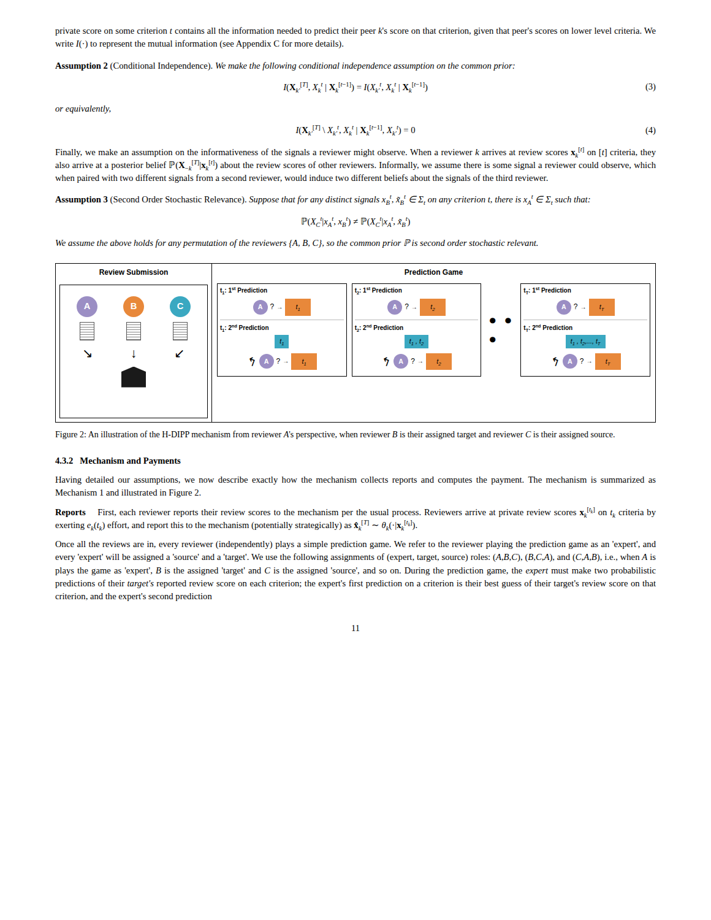private score on some criterion t contains all the information needed to predict their peer k's score on that criterion, given that peer's scores on lower level criteria. We write I(·) to represent the mutual information (see Appendix C for more details).
Assumption 2 (Conditional Independence). We make the following conditional independence assumption on the common prior:
I(Xk′[T], Xkt | Xk[t−1]) = I(Xk′t, Xkt | Xk[t−1]) (3)
or equivalently,
I(Xk′[T] \ Xk′t, Xkt | Xk[t−1], Xk′t) = 0 (4)
Finally, we make an assumption on the informativeness of the signals a reviewer might observe. When a reviewer k arrives at review scores xk[t] on [t] criteria, they also arrive at a posterior belief ℙ(X−k[T]|xk[t]) about the review scores of other reviewers. Informally, we assume there is some signal a reviewer could observe, which when paired with two different signals from a second reviewer, would induce two different beliefs about the signals of the third reviewer.
Assumption 3 (Second Order Stochastic Relevance). Suppose that for any distinct signals xBt, x̃Bt ∈ Σt on any criterion t, there is xAt ∈ Σt such that:
ℙ(XCt|xAt, xBt) ≠ ℙ(XCt|xAt, x̃Bt)
We assume the above holds for any permutation of the reviewers {A, B, C}, so the common prior ℙ is second order stochastic relevant.
Review Submission
A
B
C
↘↓↙
Prediction Game
t1: 1st Prediction
A
? →
t1
t1: 2nd Prediction
t1
↰
A
? →
t1
t2: 1st Prediction
A
? →
t2
t2: 2nd Prediction
t1 , t2
↰
A
? →
t2
● ● ●
tT: 1st Prediction
A
? →
tT
tT: 2nd Prediction
t1 , t2,..., tT
↰
A
? →
tT
Figure 2: An illustration of the H-DIPP mechanism from reviewer A's perspective, when reviewer B is their assigned target and reviewer C is their assigned source.
4.3.2 Mechanism and Payments
Having detailed our assumptions, we now describe exactly how the mechanism collects reports and computes the payment. The mechanism is summarized as Mechanism 1 and illustrated in Figure 2.
Reports First, each reviewer reports their review scores to the mechanism per the usual process. Reviewers arrive at private review scores xk[tk] on tk criteria by exerting ek(tk) effort, and report this to the mechanism (potentially strategically) as x̂k[T] ∼ θk(·|xk[tk]).
Once all the reviews are in, every reviewer (independently) plays a simple prediction game. We refer to the reviewer playing the prediction game as an 'expert', and every 'expert' will be assigned a 'source' and a 'target'. We use the following assignments of (expert, target, source) roles: (A,B,C), (B,C,A), and (C,A,B), i.e., when A is plays the game as 'expert', B is the assigned 'target' and C is the assigned 'source', and so on. During the prediction game, the expert must make two probabilistic predictions of their target's reported review score on each criterion; the expert's first prediction on a criterion is their best guess of their target's review score on that criterion, and the expert's second prediction
11